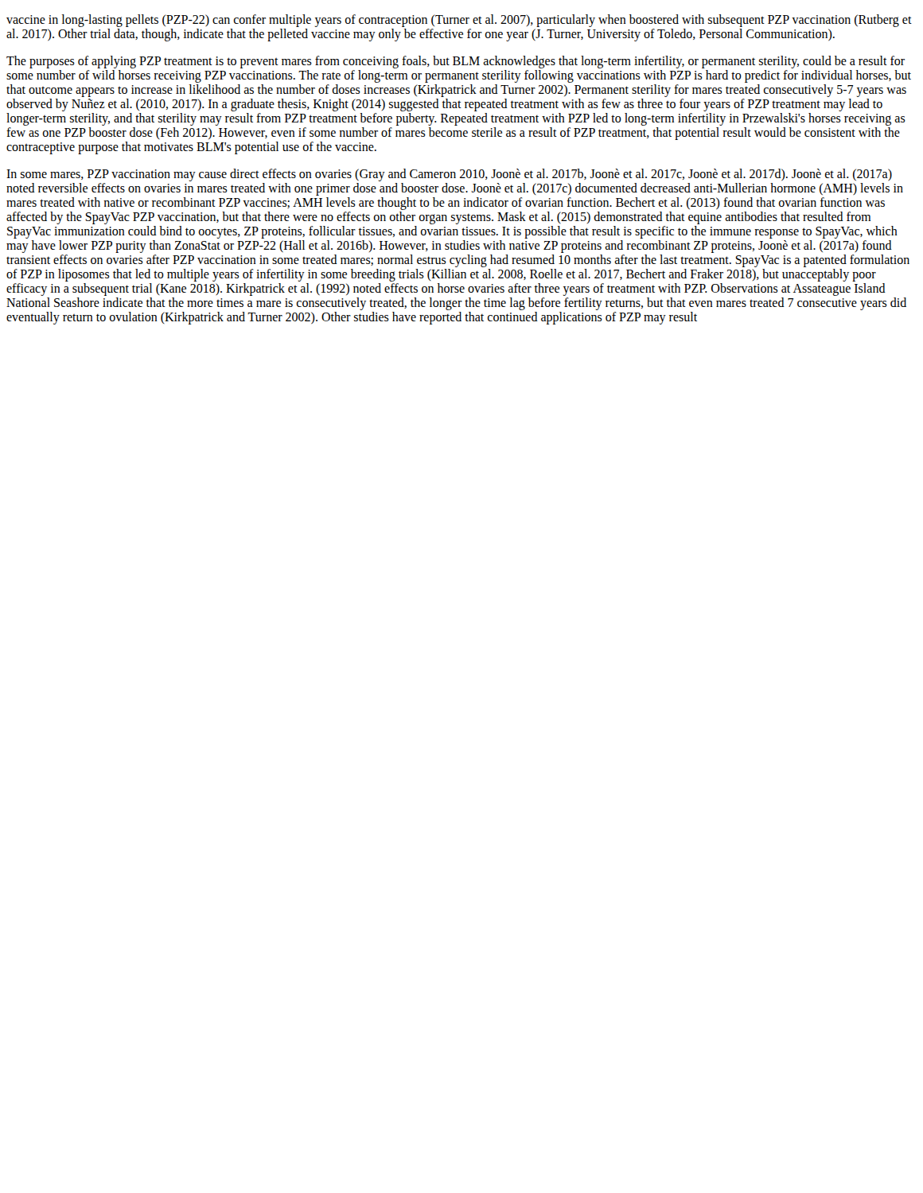vaccine in long-lasting pellets (PZP-22) can confer multiple years of contraception (Turner et al. 2007), particularly when boostered with subsequent PZP vaccination (Rutberg et al. 2017). Other trial data, though, indicate that the pelleted vaccine may only be effective for one year (J. Turner, University of Toledo, Personal Communication).
The purposes of applying PZP treatment is to prevent mares from conceiving foals, but BLM acknowledges that long-term infertility, or permanent sterility, could be a result for some number of wild horses receiving PZP vaccinations. The rate of long-term or permanent sterility following vaccinations with PZP is hard to predict for individual horses, but that outcome appears to increase in likelihood as the number of doses increases (Kirkpatrick and Turner 2002). Permanent sterility for mares treated consecutively 5-7 years was observed by Nuñez et al. (2010, 2017). In a graduate thesis, Knight (2014) suggested that repeated treatment with as few as three to four years of PZP treatment may lead to longer-term sterility, and that sterility may result from PZP treatment before puberty. Repeated treatment with PZP led to long-term infertility in Przewalski's horses receiving as few as one PZP booster dose (Feh 2012). However, even if some number of mares become sterile as a result of PZP treatment, that potential result would be consistent with the contraceptive purpose that motivates BLM's potential use of the vaccine.
In some mares, PZP vaccination may cause direct effects on ovaries (Gray and Cameron 2010, Joonè et al. 2017b, Joonè et al. 2017c, Joonè et al. 2017d). Joonè et al. (2017a) noted reversible effects on ovaries in mares treated with one primer dose and booster dose. Joonè et al. (2017c) documented decreased anti-Mullerian hormone (AMH) levels in mares treated with native or recombinant PZP vaccines; AMH levels are thought to be an indicator of ovarian function. Bechert et al. (2013) found that ovarian function was affected by the SpayVac PZP vaccination, but that there were no effects on other organ systems. Mask et al. (2015) demonstrated that equine antibodies that resulted from SpayVac immunization could bind to oocytes, ZP proteins, follicular tissues, and ovarian tissues. It is possible that result is specific to the immune response to SpayVac, which may have lower PZP purity than ZonaStat or PZP-22 (Hall et al. 2016b). However, in studies with native ZP proteins and recombinant ZP proteins, Joonè et al. (2017a) found transient effects on ovaries after PZP vaccination in some treated mares; normal estrus cycling had resumed 10 months after the last treatment. SpayVac is a patented formulation of PZP in liposomes that led to multiple years of infertility in some breeding trials (Killian et al. 2008, Roelle et al. 2017, Bechert and Fraker 2018), but unacceptably poor efficacy in a subsequent trial (Kane 2018). Kirkpatrick et al. (1992) noted effects on horse ovaries after three years of treatment with PZP. Observations at Assateague Island National Seashore indicate that the more times a mare is consecutively treated, the longer the time lag before fertility returns, but that even mares treated 7 consecutive years did eventually return to ovulation (Kirkpatrick and Turner 2002). Other studies have reported that continued applications of PZP may result